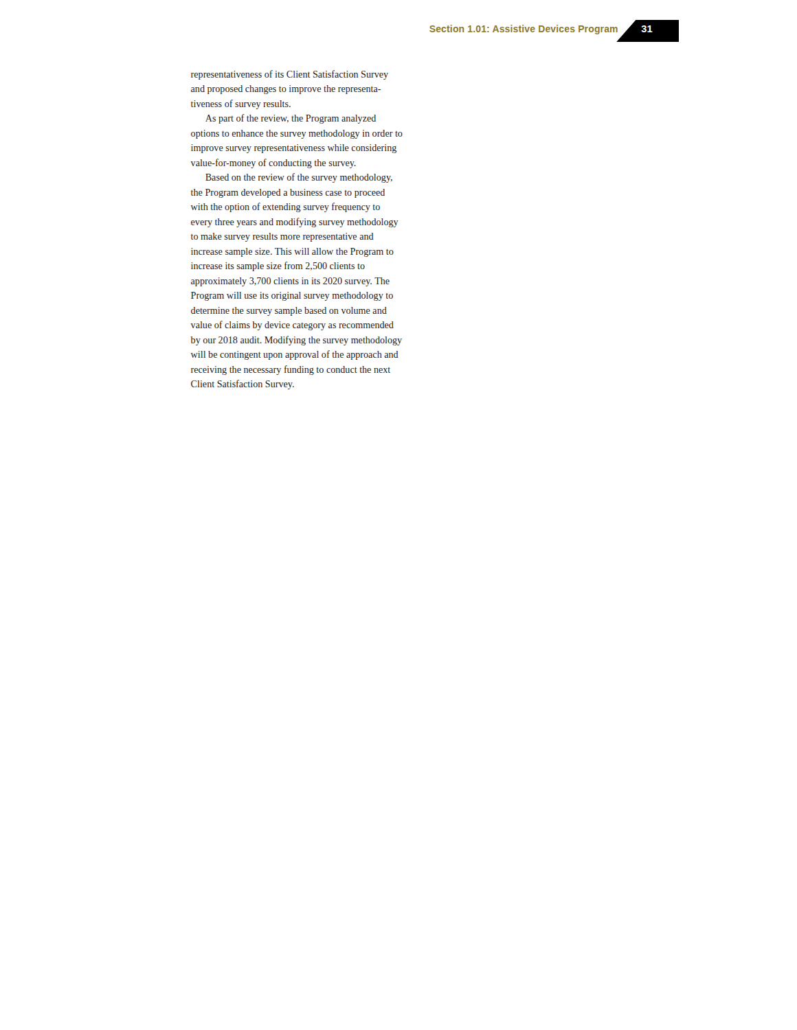Section 1.01: Assistive Devices Program
31
representativeness of its Client Satisfaction Survey and proposed changes to improve the representa­tiveness of survey results.
As part of the review, the Program analyzed options to enhance the survey methodology in order to improve survey representativeness while consid­ering value-for-money of conducting the survey.
Based on the review of the survey methodology, the Program developed a business case to proceed with the option of extending survey frequency to every three years and modifying survey methodol­ogy to make survey results more representative and increase sample size. This will allow the Program to increase its sample size from 2,500 clients to approximately 3,700 clients in its 2020 survey. The Program will use its original survey methodology to determine the survey sample based on volume and value of claims by device category as recom­mended by our 2018 audit. Modifying the survey methodology will be contingent upon approval of the approach and receiving the necessary funding to conduct the next Client Satisfaction Survey.